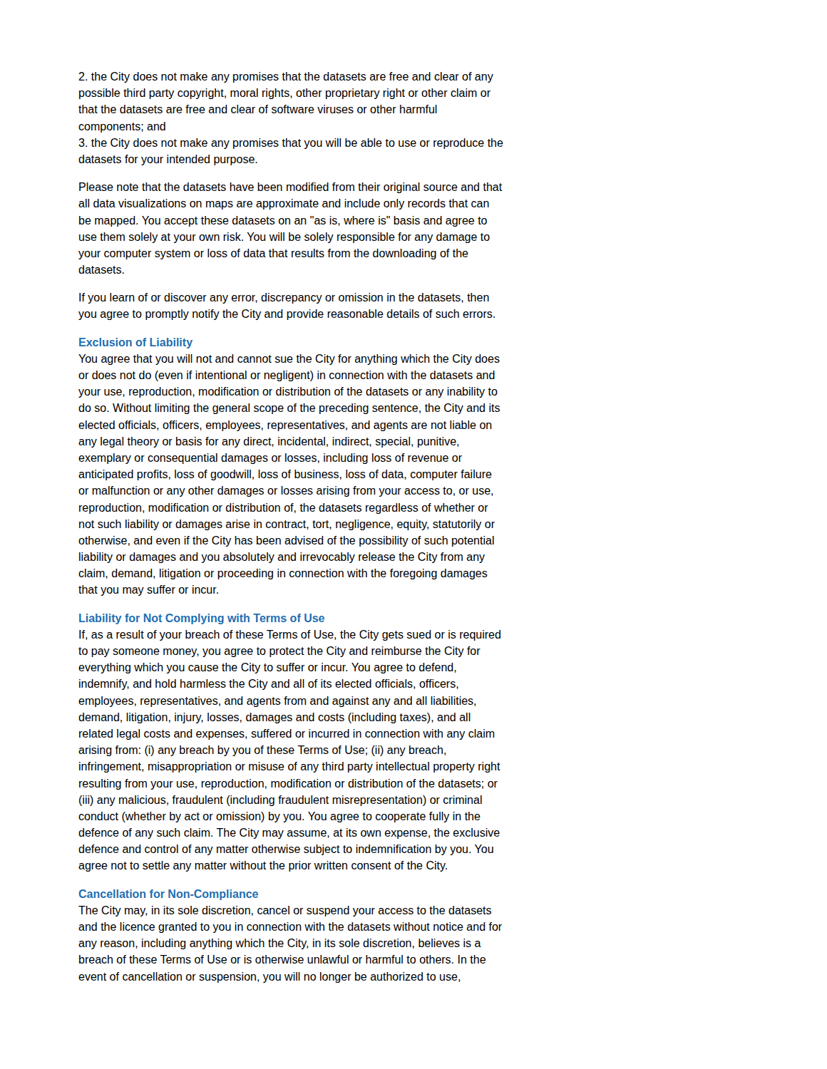2. the City does not make any promises that the datasets are free and clear of any possible third party copyright, moral rights, other proprietary right or other claim or that the datasets are free and clear of software viruses or other harmful components; and
3. the City does not make any promises that you will be able to use or reproduce the datasets for your intended purpose.
Please note that the datasets have been modified from their original source and that all data visualizations on maps are approximate and include only records that can be mapped. You accept these datasets on an "as is, where is" basis and agree to use them solely at your own risk. You will be solely responsible for any damage to your computer system or loss of data that results from the downloading of the datasets.
If you learn of or discover any error, discrepancy or omission in the datasets, then you agree to promptly notify the City and provide reasonable details of such errors.
Exclusion of Liability
You agree that you will not and cannot sue the City for anything which the City does or does not do (even if intentional or negligent) in connection with the datasets and your use, reproduction, modification or distribution of the datasets or any inability to do so. Without limiting the general scope of the preceding sentence, the City and its elected officials, officers, employees, representatives, and agents are not liable on any legal theory or basis for any direct, incidental, indirect, special, punitive, exemplary or consequential damages or losses, including loss of revenue or anticipated profits, loss of goodwill, loss of business, loss of data, computer failure or malfunction or any other damages or losses arising from your access to, or use, reproduction, modification or distribution of, the datasets regardless of whether or not such liability or damages arise in contract, tort, negligence, equity, statutorily or otherwise, and even if the City has been advised of the possibility of such potential liability or damages and you absolutely and irrevocably release the City from any claim, demand, litigation or proceeding in connection with the foregoing damages that you may suffer or incur.
Liability for Not Complying with Terms of Use
If, as a result of your breach of these Terms of Use, the City gets sued or is required to pay someone money, you agree to protect the City and reimburse the City for everything which you cause the City to suffer or incur. You agree to defend, indemnify, and hold harmless the City and all of its elected officials, officers, employees, representatives, and agents from and against any and all liabilities, demand, litigation, injury, losses, damages and costs (including taxes), and all related legal costs and expenses, suffered or incurred in connection with any claim arising from: (i) any breach by you of these Terms of Use; (ii) any breach, infringement, misappropriation or misuse of any third party intellectual property right resulting from your use, reproduction, modification or distribution of the datasets; or (iii) any malicious, fraudulent (including fraudulent misrepresentation) or criminal conduct (whether by act or omission) by you. You agree to cooperate fully in the defence of any such claim. The City may assume, at its own expense, the exclusive defence and control of any matter otherwise subject to indemnification by you. You agree not to settle any matter without the prior written consent of the City.
Cancellation for Non-Compliance
The City may, in its sole discretion, cancel or suspend your access to the datasets and the licence granted to you in connection with the datasets without notice and for any reason, including anything which the City, in its sole discretion, believes is a breach of these Terms of Use or is otherwise unlawful or harmful to others. In the event of cancellation or suspension, you will no longer be authorized to use,